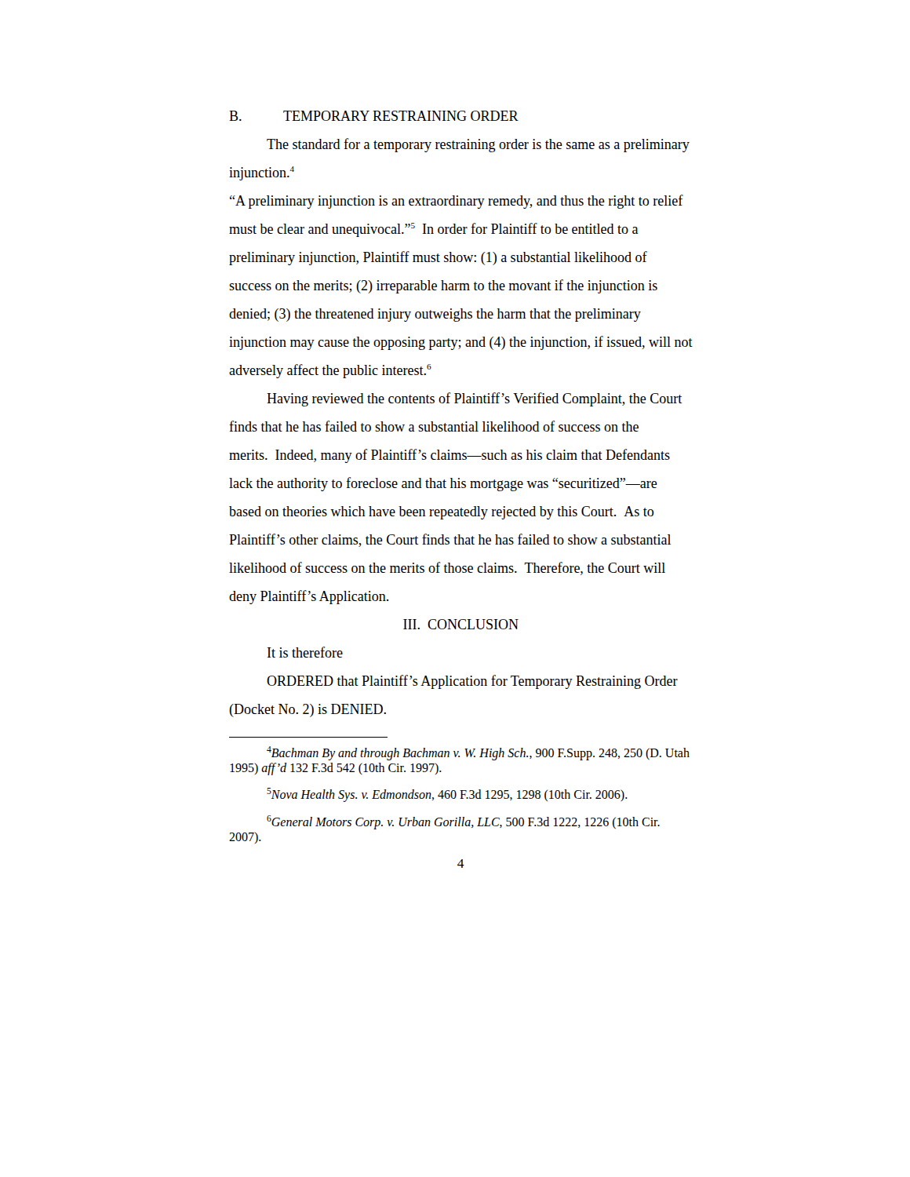B. TEMPORARY RESTRAINING ORDER
The standard for a temporary restraining order is the same as a preliminary injunction.4
“A preliminary injunction is an extraordinary remedy, and thus the right to relief must be clear and unequivocal.”5 In order for Plaintiff to be entitled to a preliminary injunction, Plaintiff must show: (1) a substantial likelihood of success on the merits; (2) irreparable harm to the movant if the injunction is denied; (3) the threatened injury outweighs the harm that the preliminary injunction may cause the opposing party; and (4) the injunction, if issued, will not adversely affect the public interest.6
Having reviewed the contents of Plaintiff’s Verified Complaint, the Court finds that he has failed to show a substantial likelihood of success on the merits. Indeed, many of Plaintiff’s claims—such as his claim that Defendants lack the authority to foreclose and that his mortgage was “securitized”—are based on theories which have been repeatedly rejected by this Court. As to Plaintiff’s other claims, the Court finds that he has failed to show a substantial likelihood of success on the merits of those claims. Therefore, the Court will deny Plaintiff’s Application.
III. CONCLUSION
It is therefore
ORDERED that Plaintiff’s Application for Temporary Restraining Order (Docket No. 2) is DENIED.
4Bachman By and through Bachman v. W. High Sch., 900 F.Supp. 248, 250 (D. Utah 1995) aff’d 132 F.3d 542 (10th Cir. 1997).
5Nova Health Sys. v. Edmondson, 460 F.3d 1295, 1298 (10th Cir. 2006).
6General Motors Corp. v. Urban Gorilla, LLC, 500 F.3d 1222, 1226 (10th Cir. 2007).
4